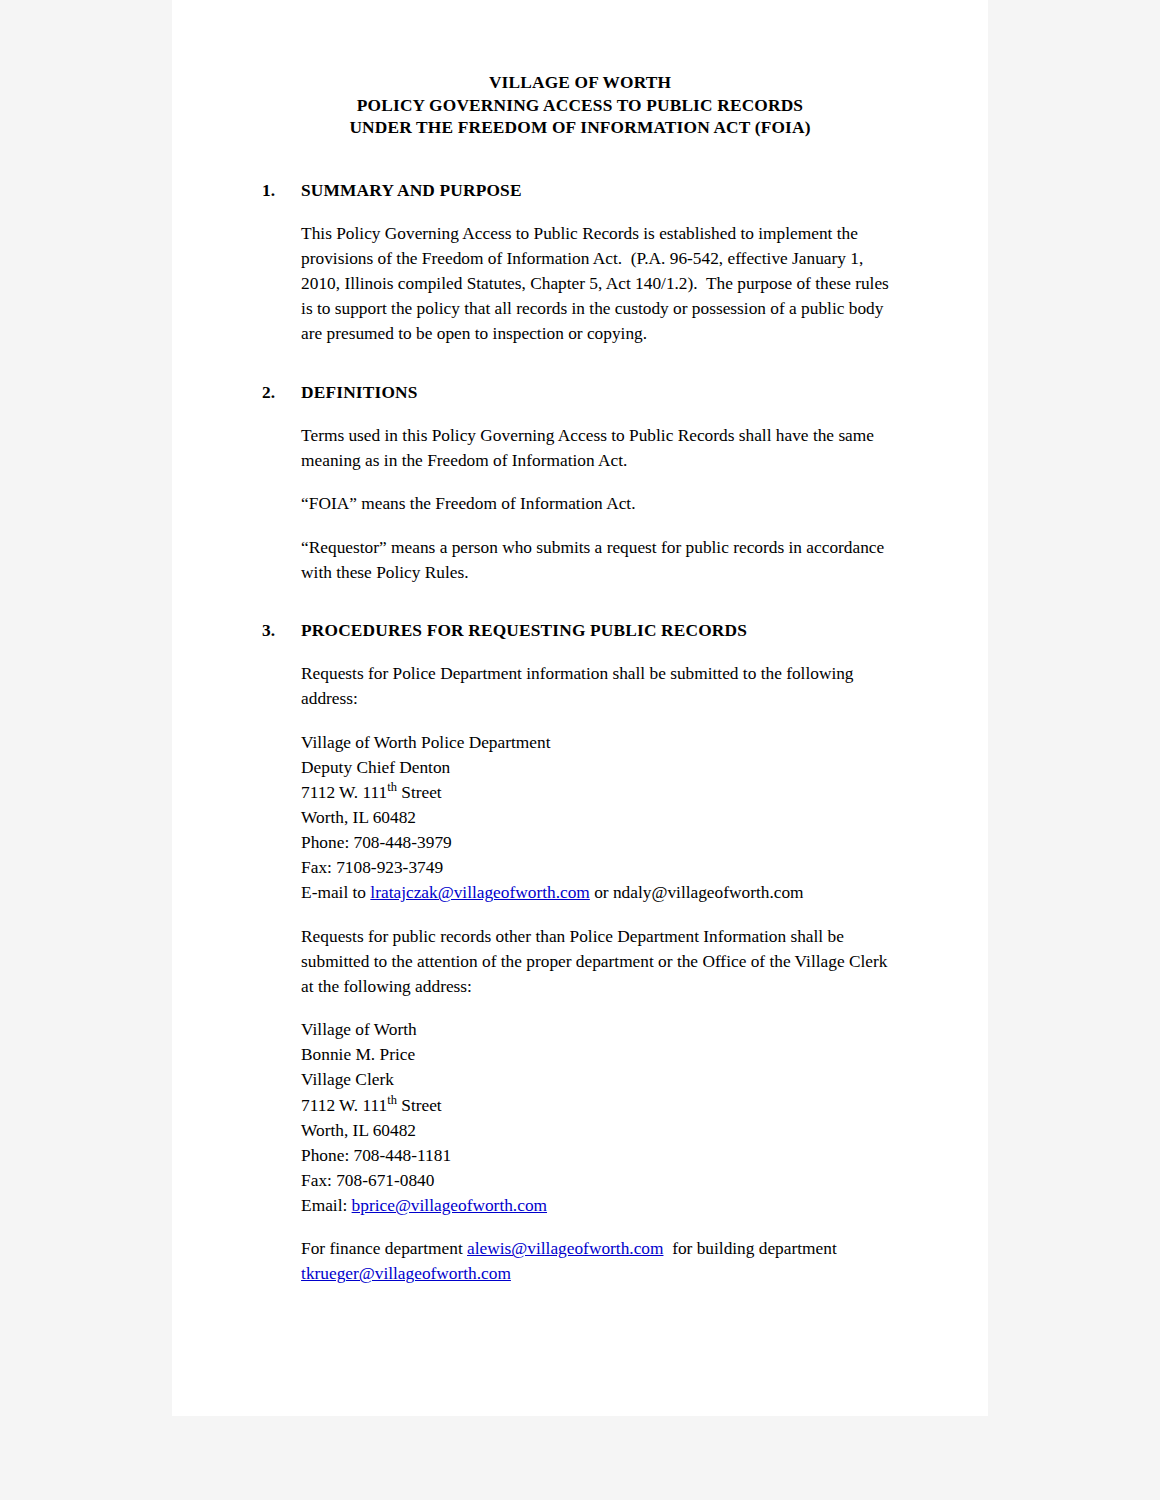Village of Worth
Policy Governing Access to Public Records
Under the Freedom of Information Act (FOIA)
Summary and Purpose
This Policy Governing Access to Public Records is established to implement the provisions of the Freedom of Information Act. (P.A. 96-542, effective January 1, 2010, Illinois compiled Statutes, Chapter 5, Act 140/1.2). The purpose of these rules is to support the policy that all records in the custody or possession of a public body are presumed to be open to inspection or copying.
Definitions
Terms used in this Policy Governing Access to Public Records shall have the same meaning as in the Freedom of Information Act.
“FOIA” means the Freedom of Information Act.
“Requestor” means a person who submits a request for public records in accordance with these Policy Rules.
Procedures for Requesting Public Records
Requests for Police Department information shall be submitted to the following address:
Village of Worth Police Department
Deputy Chief Denton
7112 W. 111th Street
Worth, IL 60482
Phone: 708-448-3979
Fax: 7108-923-3749
E-mail to lratajczak@villageofworth.com or ndaly@villageofworth.com
Requests for public records other than Police Department Information shall be submitted to the attention of the proper department or the Office of the Village Clerk at the following address:
Village of Worth
Bonnie M. Price
Village Clerk
7112 W. 111th Street
Worth, IL 60482
Phone: 708-448-1181
Fax: 708-671-0840
Email: bprice@villageofworth.com
For finance department alewis@villageofworth.com for building department tkrueger@villageofworth.com